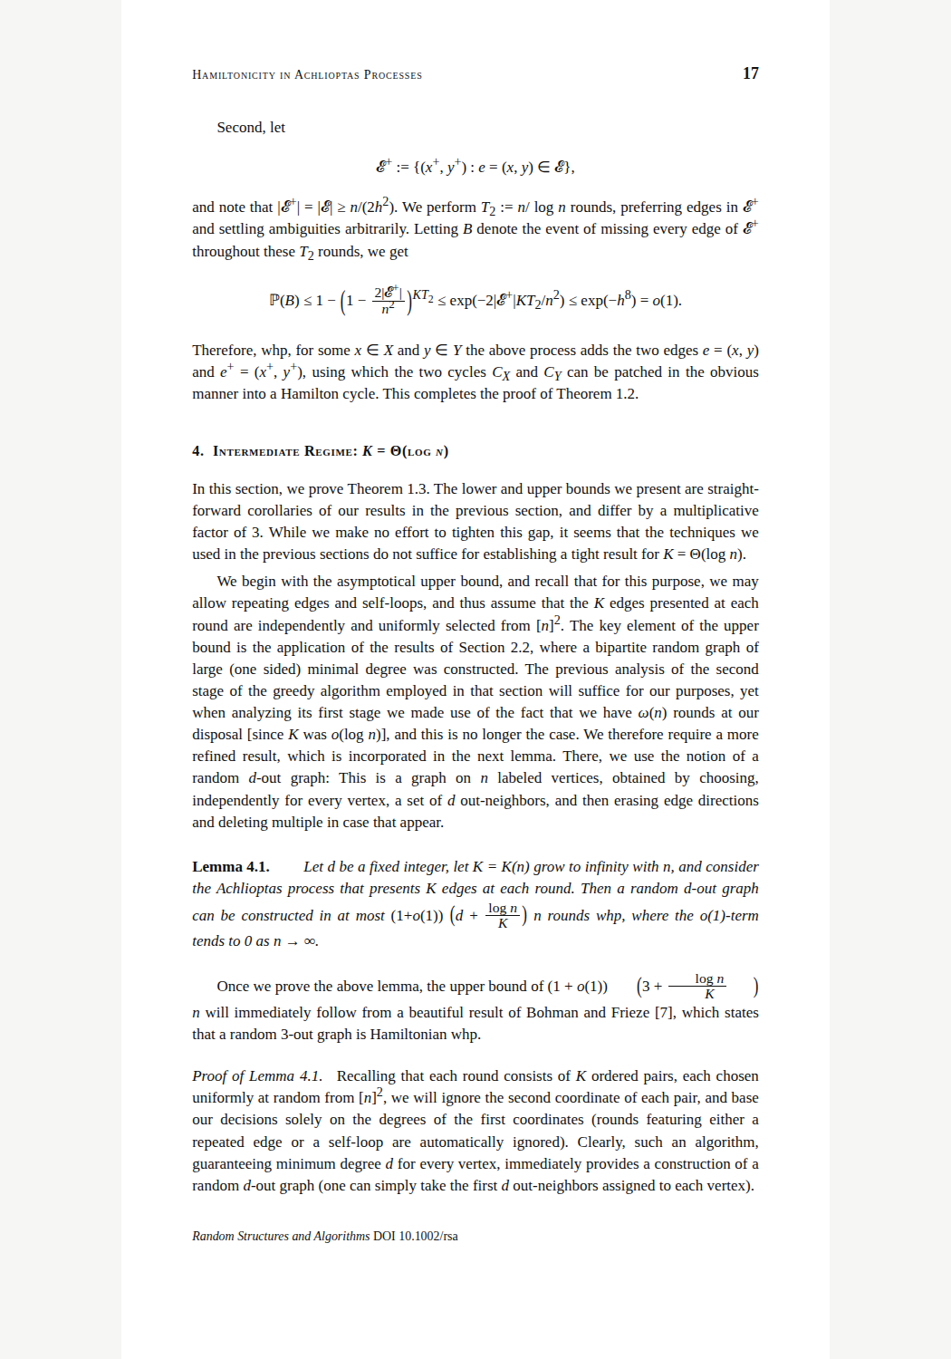Hamiltonicity in Achlioptas Processes 17
Second, let
𝓔+ := {(x+, y+) : e = (x, y) ∈ 𝓔},
and note that |𝓔+| = |𝓔| ≥ n/(2h2). We perform T2 := n/ log n rounds, preferring edges in 𝓔+ and settling ambiguities arbitrarily. Letting B denote the event of missing every edge of 𝓔+ throughout these T2 rounds, we get
ℙ(B) ≤ 1 − (1 − 2|𝓔+|n2)KT2 ≤ exp(−2|𝓔+|KT2/n2) ≤ exp(−h8) = o(1).
Therefore, whp, for some x ∈ X and y ∈ Y the above process adds the two edges e = (x, y) and e+ = (x+, y+), using which the two cycles CX and CY can be patched in the obvious manner into a Hamilton cycle. This completes the proof of Theorem 1.2.
4. Intermediate Regime: K = Θ(log n)
In this section, we prove Theorem 1.3. The lower and upper bounds we present are straight-forward corollaries of our results in the previous section, and differ by a multiplicative factor of 3. While we make no effort to tighten this gap, it seems that the techniques we used in the previous sections do not suffice for establishing a tight result for K = Θ(log n).
We begin with the asymptotical upper bound, and recall that for this purpose, we may allow repeating edges and self-loops, and thus assume that the K edges presented at each round are independently and uniformly selected from [n]2. The key element of the upper bound is the application of the results of Section 2.2, where a bipartite random graph of large (one sided) minimal degree was constructed. The previous analysis of the second stage of the greedy algorithm employed in that section will suffice for our purposes, yet when analyzing its first stage we made use of the fact that we have ω(n) rounds at our disposal [since K was o(log n)], and this is no longer the case. We therefore require a more refined result, which is incorporated in the next lemma. There, we use the notion of a random d-out graph: This is a graph on n labeled vertices, obtained by choosing, independently for every vertex, a set of d out-neighbors, and then erasing edge directions and deleting multiple in case that appear.
Lemma 4.1. Let d be a fixed integer, let K = K(n) grow to infinity with n, and consider the Achlioptas process that presents K edges at each round. Then a random d-out graph can be constructed in at most (1+o(1)) (d + log n K) n rounds whp, where the o(1)-term tends to 0 as n → ∞.
Once we prove the above lemma, the upper bound of (1 + o(1)) (3 + log n K) n will immediately follow from a beautiful result of Bohman and Frieze [7], which states that a random 3-out graph is Hamiltonian whp.
Proof of Lemma 4.1. Recalling that each round consists of K ordered pairs, each chosen uniformly at random from [n]2, we will ignore the second coordinate of each pair, and base our decisions solely on the degrees of the first coordinates (rounds featuring either a repeated edge or a self-loop are automatically ignored). Clearly, such an algorithm, guaranteeing minimum degree d for every vertex, immediately provides a construction of a random d-out graph (one can simply take the first d out-neighbors assigned to each vertex).
Random Structures and Algorithms DOI 10.1002/rsa